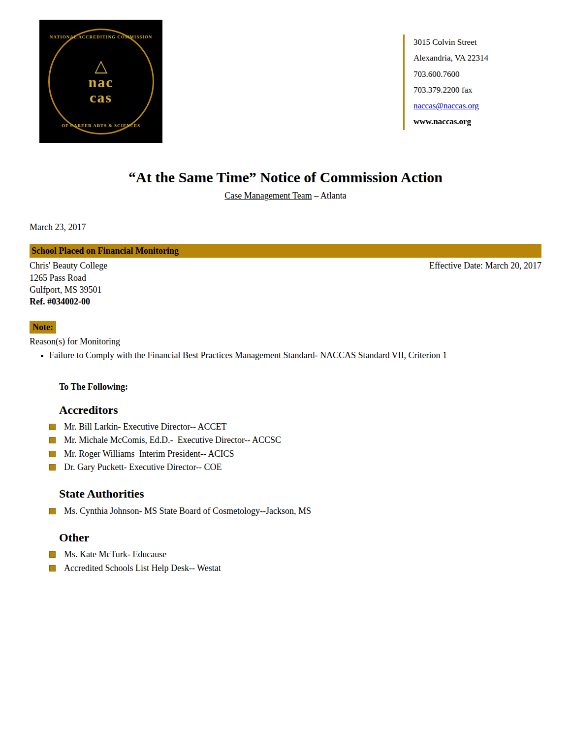National Accrediting Commission
△
nac
cas
of Career Arts & Sciences
3015 Colvin Street
Alexandria, VA 22314
703.600.7600
703.379.2200 fax
naccas@naccas.org
www.naccas.org
“At the Same Time” Notice of Commission Action
Case Management Team – Atlanta
March 23, 2017
School Placed on Financial Monitoring
Chris' Beauty College Effective Date: March 20, 2017
1265 Pass Road
Gulfport, MS 39501
Ref. #034002-00
Note:
Reason(s) for Monitoring
Failure to Comply with the Financial Best Practices Management Standard- NACCAS Standard VII, Criterion 1
To The Following:
Accreditors
Mr. Bill Larkin- Executive Director-- ACCET
Mr. Michale McComis, Ed.D.- Executive Director-- ACCSC
Mr. Roger Williams Interim President-- ACICS
Dr. Gary Puckett- Executive Director-- COE
State Authorities
Ms. Cynthia Johnson- MS State Board of Cosmetology--Jackson, MS
Other
Ms. Kate McTurk- Educause
Accredited Schools List Help Desk-- Westat